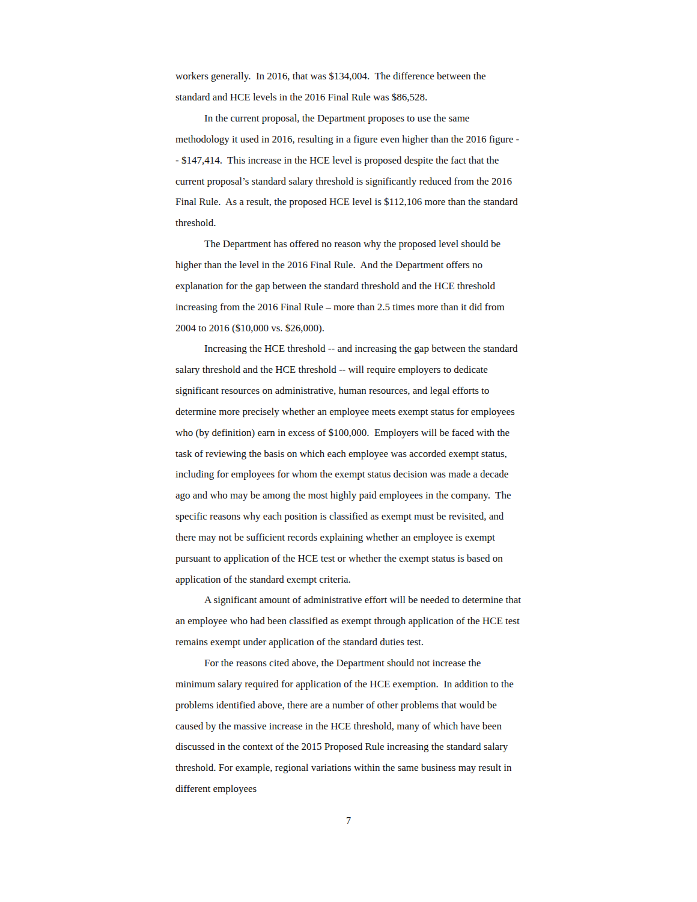workers generally. In 2016, that was $134,004. The difference between the standard and HCE levels in the 2016 Final Rule was $86,528.
In the current proposal, the Department proposes to use the same methodology it used in 2016, resulting in a figure even higher than the 2016 figure -- $147,414. This increase in the HCE level is proposed despite the fact that the current proposal’s standard salary threshold is significantly reduced from the 2016 Final Rule. As a result, the proposed HCE level is $112,106 more than the standard threshold.
The Department has offered no reason why the proposed level should be higher than the level in the 2016 Final Rule. And the Department offers no explanation for the gap between the standard threshold and the HCE threshold increasing from the 2016 Final Rule – more than 2.5 times more than it did from 2004 to 2016 ($10,000 vs. $26,000).
Increasing the HCE threshold -- and increasing the gap between the standard salary threshold and the HCE threshold -- will require employers to dedicate significant resources on administrative, human resources, and legal efforts to determine more precisely whether an employee meets exempt status for employees who (by definition) earn in excess of $100,000. Employers will be faced with the task of reviewing the basis on which each employee was accorded exempt status, including for employees for whom the exempt status decision was made a decade ago and who may be among the most highly paid employees in the company. The specific reasons why each position is classified as exempt must be revisited, and there may not be sufficient records explaining whether an employee is exempt pursuant to application of the HCE test or whether the exempt status is based on application of the standard exempt criteria.
A significant amount of administrative effort will be needed to determine that an employee who had been classified as exempt through application of the HCE test remains exempt under application of the standard duties test.
For the reasons cited above, the Department should not increase the minimum salary required for application of the HCE exemption. In addition to the problems identified above, there are a number of other problems that would be caused by the massive increase in the HCE threshold, many of which have been discussed in the context of the 2015 Proposed Rule increasing the standard salary threshold. For example, regional variations within the same business may result in different employees
7